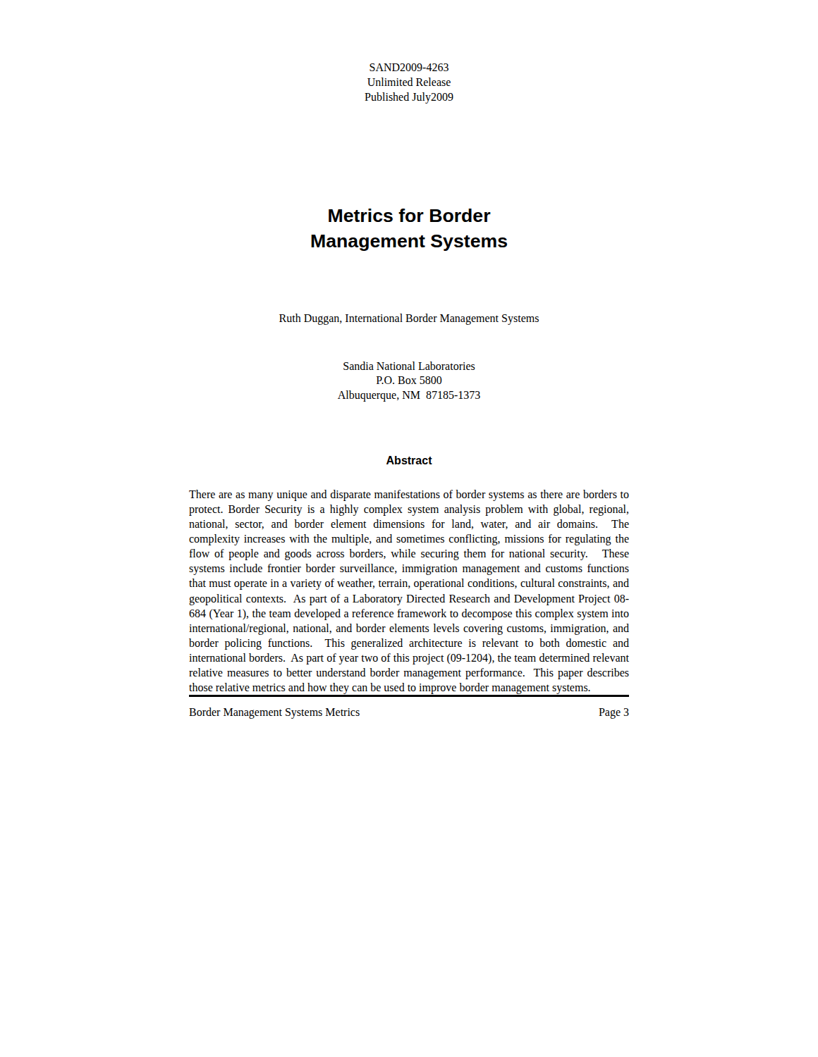SAND2009-4263
Unlimited Release
Published July2009
Metrics for Border
Management Systems
Ruth Duggan, International Border Management Systems
Sandia National Laboratories
P.O. Box 5800
Albuquerque, NM 87185-1373
Abstract
There are as many unique and disparate manifestations of border systems as there are borders to protect. Border Security is a highly complex system analysis problem with global, regional, national, sector, and border element dimensions for land, water, and air domains. The complexity increases with the multiple, and sometimes conflicting, missions for regulating the flow of people and goods across borders, while securing them for national security. These systems include frontier border surveillance, immigration management and customs functions that must operate in a variety of weather, terrain, operational conditions, cultural constraints, and geopolitical contexts. As part of a Laboratory Directed Research and Development Project 08-684 (Year 1), the team developed a reference framework to decompose this complex system into international/regional, national, and border elements levels covering customs, immigration, and border policing functions. This generalized architecture is relevant to both domestic and international borders. As part of year two of this project (09-1204), the team determined relevant relative measures to better understand border management performance. This paper describes those relative metrics and how they can be used to improve border management systems.
Border Management Systems Metrics Page 3